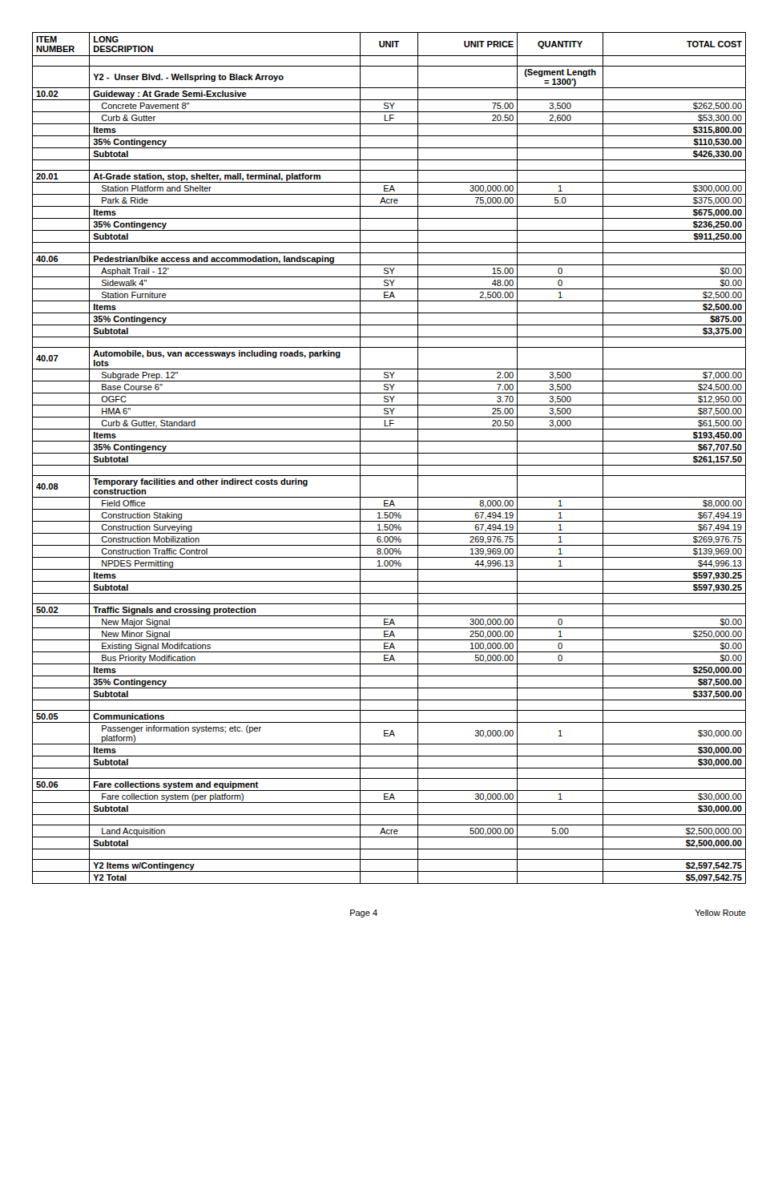| ITEM NUMBER | LONG DESCRIPTION | UNIT | UNIT PRICE | QUANTITY | TOTAL COST |
| --- | --- | --- | --- | --- | --- |
| | Y2 - Unser Blvd. - Wellspring to Black Arroyo | | | (Segment Length = 1300') | |
| 10.02 | Guideway : At Grade Semi-Exclusive | | | | |
| | Concrete Pavement 8" | SY | 75.00 | 3,500 | $262,500.00 |
| | Curb & Gutter | LF | 20.50 | 2,600 | $53,300.00 |
| | Items | | | | $315,800.00 |
| | 35% Contingency | | | | $110,530.00 |
| | Subtotal | | | | $426,330.00 |
| 20.01 | At-Grade station, stop, shelter, mall, terminal, platform | | | | |
| | Station Platform and Shelter | EA | 300,000.00 | 1 | $300,000.00 |
| | Park & Ride | Acre | 75,000.00 | 5.0 | $375,000.00 |
| | Items | | | | $675,000.00 |
| | 35% Contingency | | | | $236,250.00 |
| | Subtotal | | | | $911,250.00 |
| 40.06 | Pedestrian/bike access and accommodation, landscaping | | | | |
| | Asphalt Trail - 12' | SY | 15.00 | 0 | $0.00 |
| | Sidewalk 4" | SY | 48.00 | 0 | $0.00 |
| | Station Furniture | EA | 2,500.00 | 1 | $2,500.00 |
| | Items | | | | $2,500.00 |
| | 35% Contingency | | | | $875.00 |
| | Subtotal | | | | $3,375.00 |
| 40.07 | Automobile, bus, van accessways including roads, parking lots | | | | |
| | Subgrade Prep. 12" | SY | 2.00 | 3,500 | $7,000.00 |
| | Base Course 6" | SY | 7.00 | 3,500 | $24,500.00 |
| | OGFC | SY | 3.70 | 3,500 | $12,950.00 |
| | HMA 6" | SY | 25.00 | 3,500 | $87,500.00 |
| | Curb & Gutter, Standard | LF | 20.50 | 3,000 | $61,500.00 |
| | Items | | | | $193,450.00 |
| | 35% Contingency | | | | $67,707.50 |
| | Subtotal | | | | $261,157.50 |
| 40.08 | Temporary facilities and other indirect costs during construction | | | | |
| | Field Office | EA | 8,000.00 | 1 | $8,000.00 |
| | Construction Staking | 1.50% | 67,494.19 | 1 | $67,494.19 |
| | Construction Surveying | 1.50% | 67,494.19 | 1 | $67,494.19 |
| | Construction Mobilization | 6.00% | 269,976.75 | 1 | $269,976.75 |
| | Construction Traffic Control | 8.00% | 139,969.00 | 1 | $139,969.00 |
| | NPDES Permitting | 1.00% | 44,996.13 | 1 | $44,996.13 |
| | Items | | | | $597,930.25 |
| | Subtotal | | | | $597,930.25 |
| 50.02 | Traffic Signals and crossing protection | | | | |
| | New Major Signal | EA | 300,000.00 | 0 | $0.00 |
| | New Minor Signal | EA | 250,000.00 | 1 | $250,000.00 |
| | Existing Signal Modifcations | EA | 100,000.00 | 0 | $0.00 |
| | Bus Priority Modification | EA | 50,000.00 | 0 | $0.00 |
| | Items | | | | $250,000.00 |
| | 35% Contingency | | | | $87,500.00 |
| | Subtotal | | | | $337,500.00 |
| 50.05 | Communications | | | | |
| | Passenger information systems; etc. (per platform) | EA | 30,000.00 | 1 | $30,000.00 |
| | Items | | | | $30,000.00 |
| | Subtotal | | | | $30,000.00 |
| 50.06 | Fare collections system and equipment | | | | |
| | Fare collection system (per platform) | EA | 30,000.00 | 1 | $30,000.00 |
| | Subtotal | | | | $30,000.00 |
| | Land Acquisition | Acre | 500,000.00 | 5.00 | $2,500,000.00 |
| | Subtotal | | | | $2,500,000.00 |
| | Y2 Items w/Contingency | | | | $2,597,542.75 |
| | Y2 Total | | | | $5,097,542.75 |
Page 4 Yellow Route